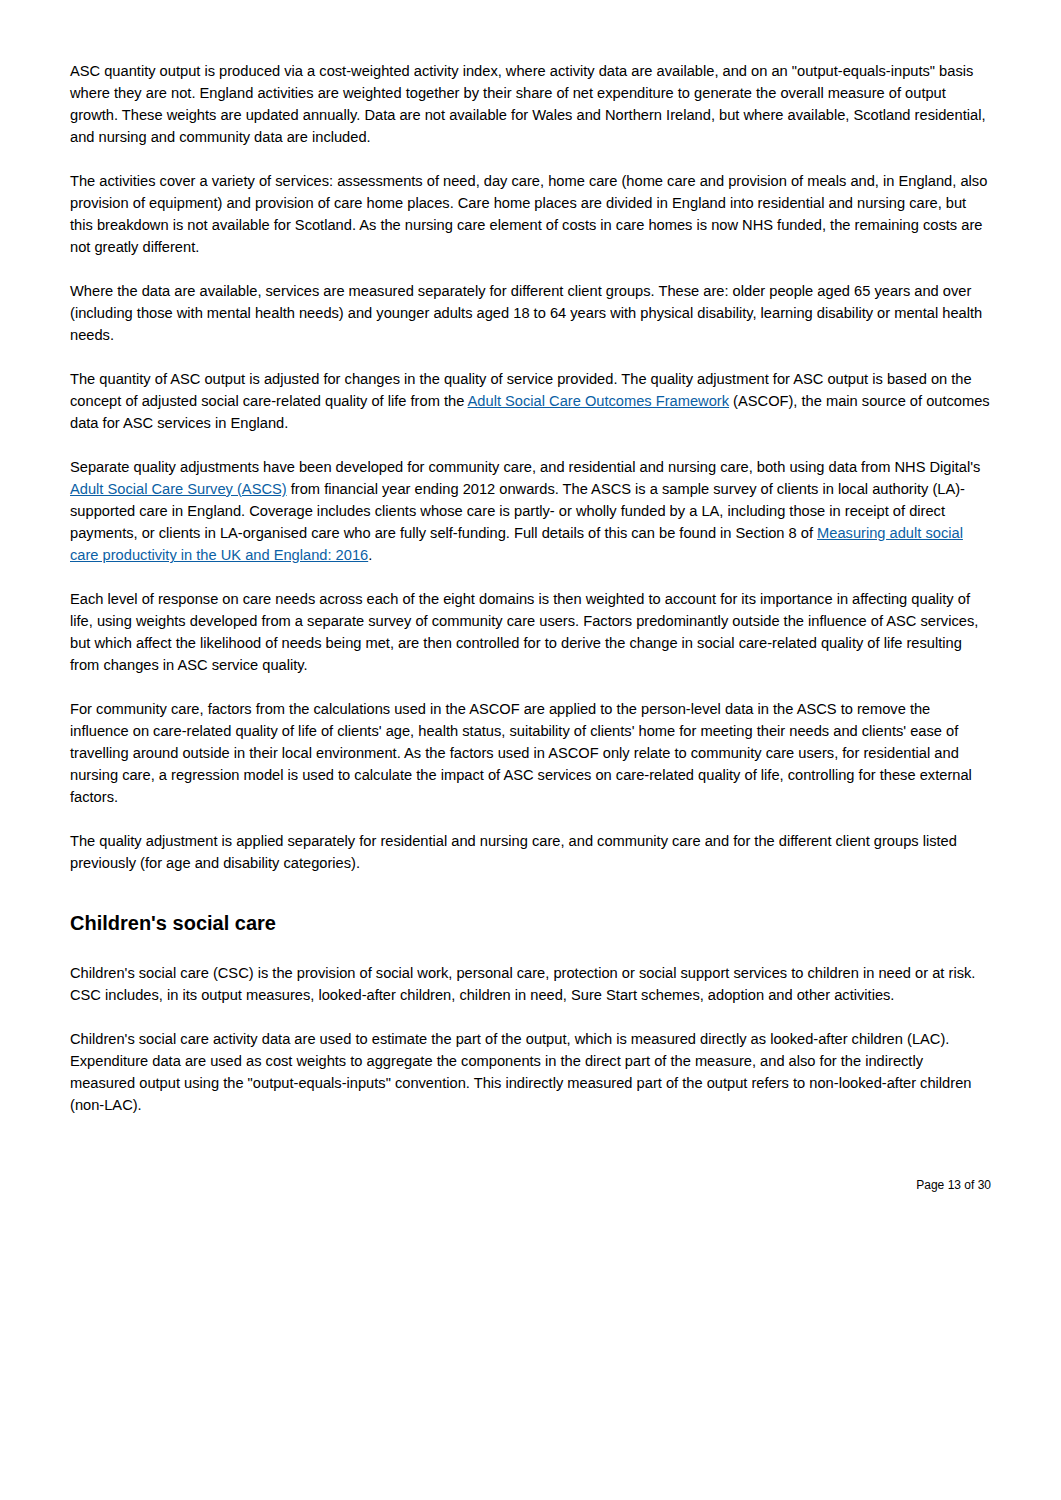ASC quantity output is produced via a cost-weighted activity index, where activity data are available, and on an "output-equals-inputs" basis where they are not. England activities are weighted together by their share of net expenditure to generate the overall measure of output growth. These weights are updated annually. Data are not available for Wales and Northern Ireland, but where available, Scotland residential, and nursing and community data are included.
The activities cover a variety of services: assessments of need, day care, home care (home care and provision of meals and, in England, also provision of equipment) and provision of care home places. Care home places are divided in England into residential and nursing care, but this breakdown is not available for Scotland. As the nursing care element of costs in care homes is now NHS funded, the remaining costs are not greatly different.
Where the data are available, services are measured separately for different client groups. These are: older people aged 65 years and over (including those with mental health needs) and younger adults aged 18 to 64 years with physical disability, learning disability or mental health needs.
The quantity of ASC output is adjusted for changes in the quality of service provided. The quality adjustment for ASC output is based on the concept of adjusted social care-related quality of life from the Adult Social Care Outcomes Framework (ASCOF), the main source of outcomes data for ASC services in England.
Separate quality adjustments have been developed for community care, and residential and nursing care, both using data from NHS Digital's Adult Social Care Survey (ASCS) from financial year ending 2012 onwards. The ASCS is a sample survey of clients in local authority (LA)-supported care in England. Coverage includes clients whose care is partly- or wholly funded by a LA, including those in receipt of direct payments, or clients in LA-organised care who are fully self-funding. Full details of this can be found in Section 8 of Measuring adult social care productivity in the UK and England: 2016.
Each level of response on care needs across each of the eight domains is then weighted to account for its importance in affecting quality of life, using weights developed from a separate survey of community care users. Factors predominantly outside the influence of ASC services, but which affect the likelihood of needs being met, are then controlled for to derive the change in social care-related quality of life resulting from changes in ASC service quality.
For community care, factors from the calculations used in the ASCOF are applied to the person-level data in the ASCS to remove the influence on care-related quality of life of clients' age, health status, suitability of clients' home for meeting their needs and clients' ease of travelling around outside in their local environment. As the factors used in ASCOF only relate to community care users, for residential and nursing care, a regression model is used to calculate the impact of ASC services on care-related quality of life, controlling for these external factors.
The quality adjustment is applied separately for residential and nursing care, and community care and for the different client groups listed previously (for age and disability categories).
Children's social care
Children's social care (CSC) is the provision of social work, personal care, protection or social support services to children in need or at risk. CSC includes, in its output measures, looked-after children, children in need, Sure Start schemes, adoption and other activities.
Children's social care activity data are used to estimate the part of the output, which is measured directly as looked-after children (LAC). Expenditure data are used as cost weights to aggregate the components in the direct part of the measure, and also for the indirectly measured output using the "output-equals-inputs" convention. This indirectly measured part of the output refers to non-looked-after children (non-LAC).
Page 13 of 30